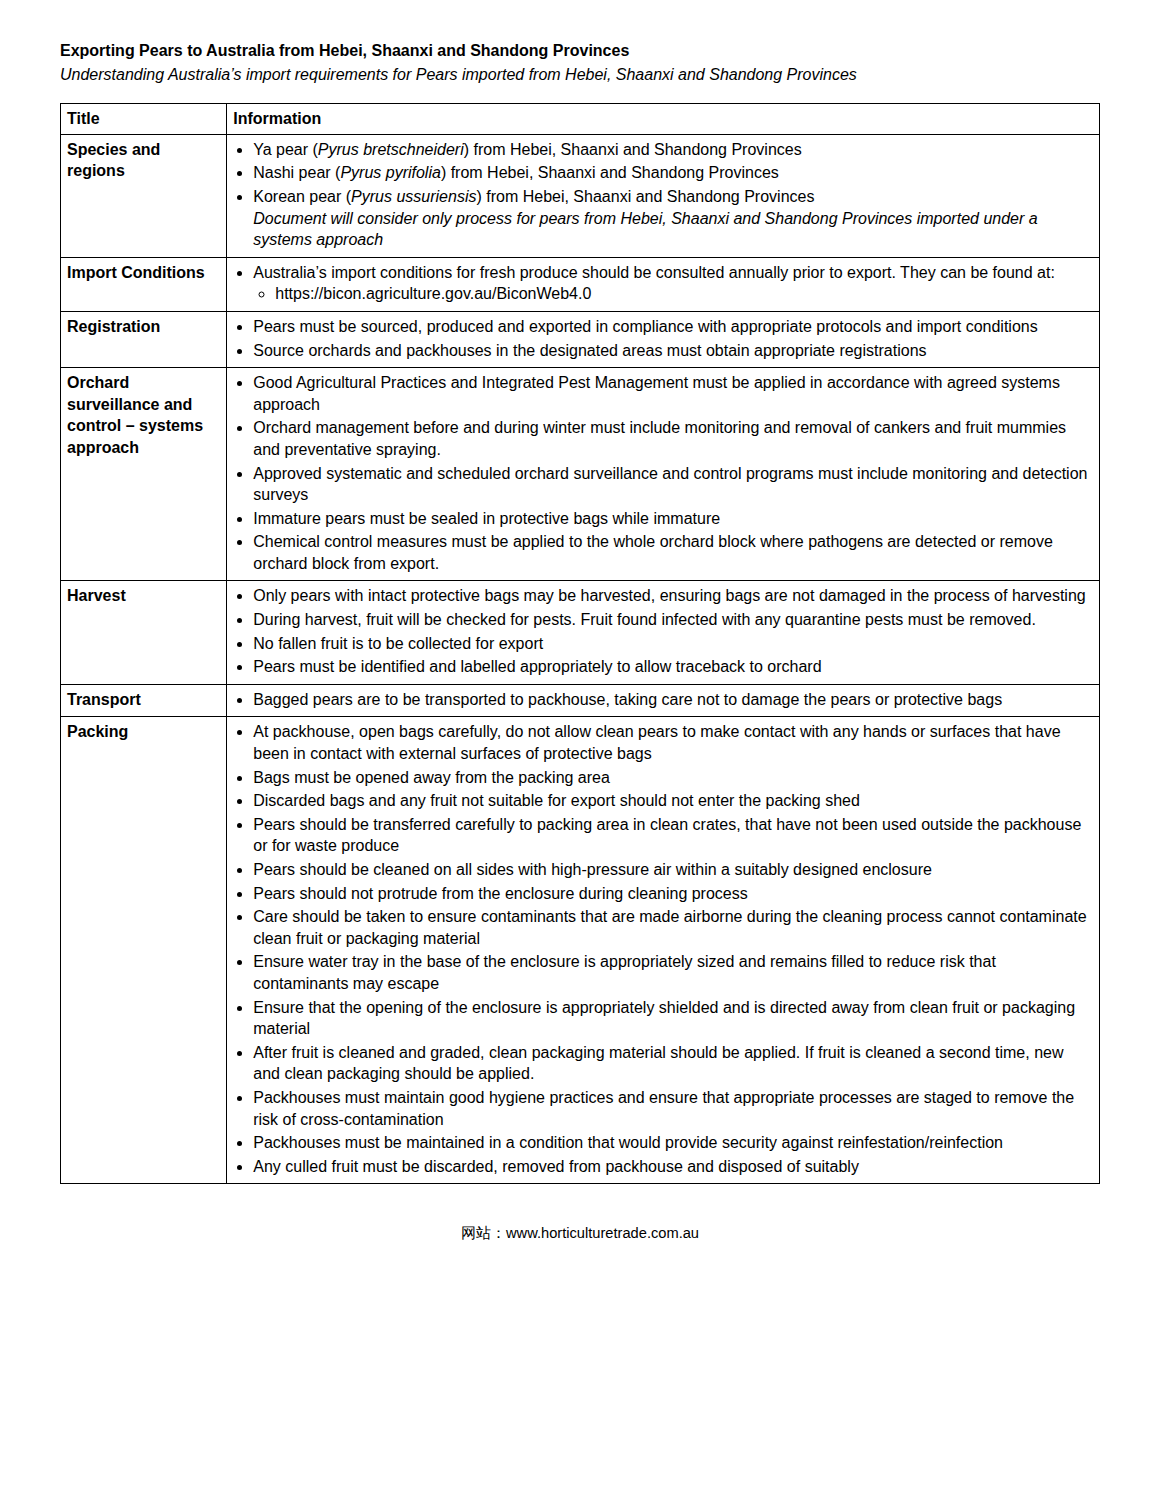Exporting Pears to Australia from Hebei, Shaanxi and Shandong Provinces
Understanding Australia’s import requirements for Pears imported from Hebei, Shaanxi and Shandong Provinces
| Title | Information |
| --- | --- |
| Species and regions | Ya pear ( Pyrus bretschneideri ) from Hebei, Shaanxi and Shandong Provinces Nashi pear ( Pyrus pyrifolia ) from Hebei, Shaanxi and Shandong Provinces Korean pear ( Pyrus ussuriensis ) from Hebei, Shaanxi and Shandong Provinces Document will consider only process for pears from Hebei, Shaanxi and Shandong Provinces imported under a systems approach |
| Import Conditions | Australia’s import conditions for fresh produce should be consulted annually prior to export. They can be found at: https://bicon.agriculture.gov.au/BiconWeb4.0 |
| Registration | Pears must be sourced, produced and exported in compliance with appropriate protocols and import conditions Source orchards and packhouses in the designated areas must obtain appropriate registrations |
| Orchard surveillance and control – systems approach | Good Agricultural Practices and Integrated Pest Management must be applied in accordance with agreed systems approach Orchard management before and during winter must include monitoring and removal of cankers and fruit mummies and preventative spraying. Approved systematic and scheduled orchard surveillance and control programs must include monitoring and detection surveys Immature pears must be sealed in protective bags while immature Chemical control measures must be applied to the whole orchard block where pathogens are detected or remove orchard block from export. |
| Harvest | Only pears with intact protective bags may be harvested, ensuring bags are not damaged in the process of harvesting During harvest, fruit will be checked for pests. Fruit found infected with any quarantine pests must be removed. No fallen fruit is to be collected for export Pears must be identified and labelled appropriately to allow traceback to orchard |
| Transport | Bagged pears are to be transported to packhouse, taking care not to damage the pears or protective bags |
| Packing | At packhouse, open bags carefully, do not allow clean pears to make contact with any hands or surfaces that have been in contact with external surfaces of protective bags Bags must be opened away from the packing area Discarded bags and any fruit not suitable for export should not enter the packing shed Pears should be transferred carefully to packing area in clean crates, that have not been used outside the packhouse or for waste produce Pears should be cleaned on all sides with high-pressure air within a suitably designed enclosure Pears should not protrude from the enclosure during cleaning process Care should be taken to ensure contaminants that are made airborne during the cleaning process cannot contaminate clean fruit or packaging material Ensure water tray in the base of the enclosure is appropriately sized and remains filled to reduce risk that contaminants may escape Ensure that the opening of the enclosure is appropriately shielded and is directed away from clean fruit or packaging material After fruit is cleaned and graded, clean packaging material should be applied. If fruit is cleaned a second time, new and clean packaging should be applied. Packhouses must maintain good hygiene practices and ensure that appropriate processes are staged to remove the risk of cross-contamination Packhouses must be maintained in a condition that would provide security against reinfestation/reinfection Any culled fruit must be discarded, removed from packhouse and disposed of suitably |
网站：www.horticulturetrade.com.au